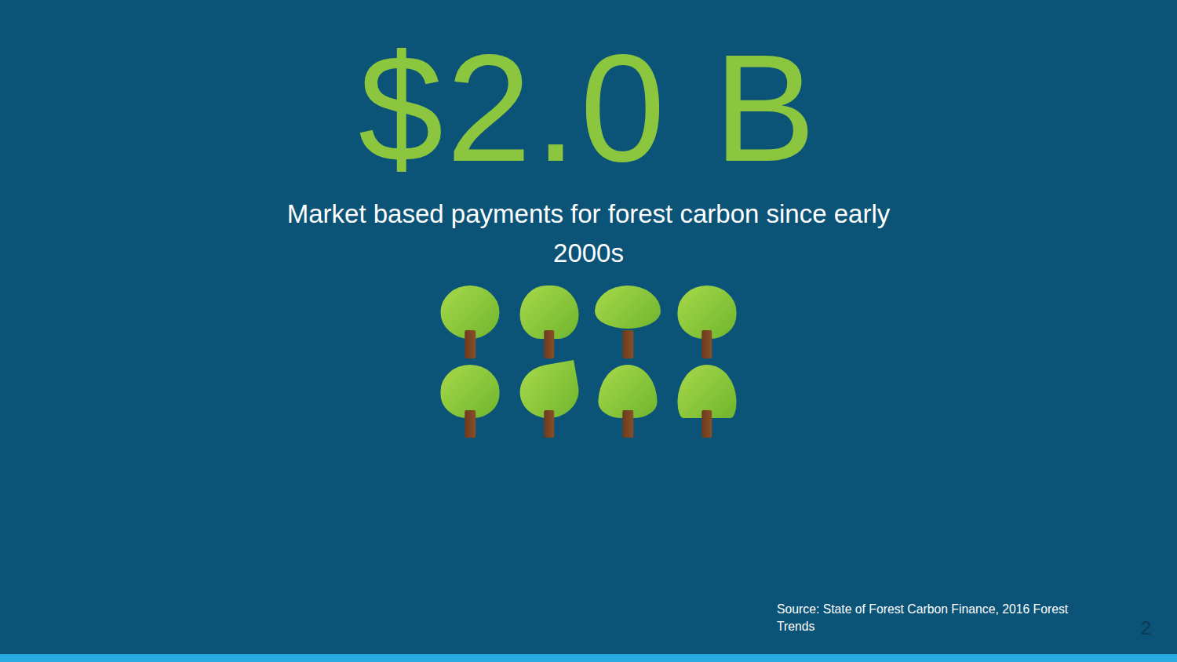$2.0 B
Market based payments for forest carbon since early 2000s
Source: State of Forest Carbon Finance, 2016 Forest Trends
2